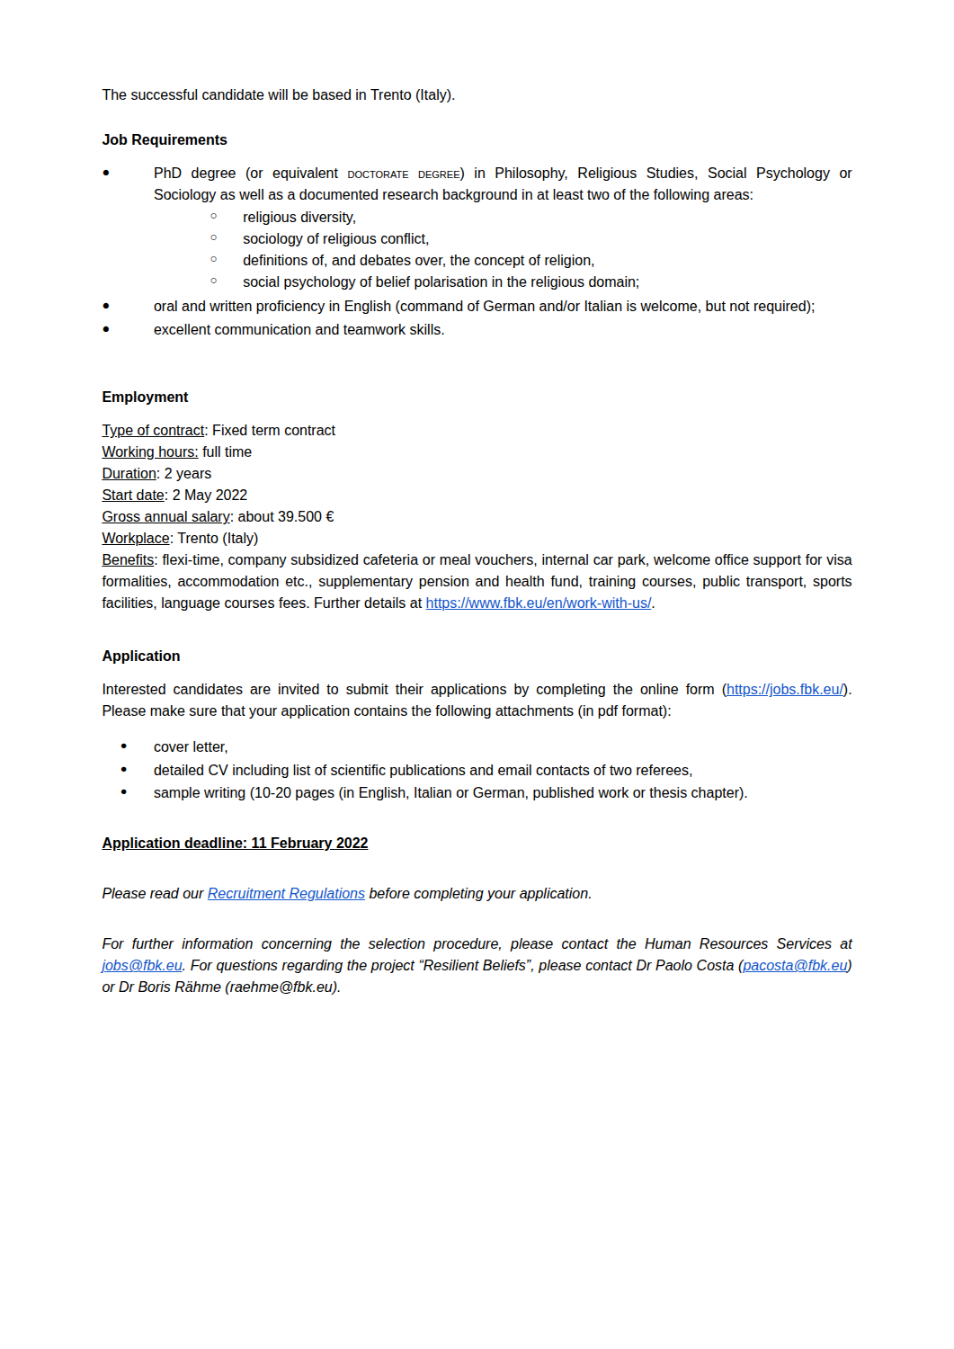The successful candidate will be based in Trento (Italy).
Job Requirements
PhD degree (or equivalent doctorate degree) in Philosophy, Religious Studies, Social Psychology or Sociology as well as a documented research background in at least two of the following areas:
religious diversity,
sociology of religious conflict,
definitions of, and debates over, the concept of religion,
social psychology of belief polarisation in the religious domain;
oral and written proficiency in English (command of German and/or Italian is welcome, but not required);
excellent communication and teamwork skills.
Employment
Type of contract: Fixed term contract
Working hours: full time
Duration: 2 years
Start date: 2 May 2022
Gross annual salary: about 39.500 €
Workplace: Trento (Italy)
Benefits: flexi-time, company subsidized cafeteria or meal vouchers, internal car park, welcome office support for visa formalities, accommodation etc., supplementary pension and health fund, training courses, public transport, sports facilities, language courses fees. Further details at https://www.fbk.eu/en/work-with-us/.
Application
Interested candidates are invited to submit their applications by completing the online form (https://jobs.fbk.eu/). Please make sure that your application contains the following attachments (in pdf format):
cover letter,
detailed CV including list of scientific publications and email contacts of two referees,
sample writing (10-20 pages (in English, Italian or German, published work or thesis chapter).
Application deadline: 11 February 2022
Please read our Recruitment Regulations before completing your application.
For further information concerning the selection procedure, please contact the Human Resources Services at jobs@fbk.eu. For questions regarding the project “Resilient Beliefs”, please contact Dr Paolo Costa (pacosta@fbk.eu) or Dr Boris Rähme (raehme@fbk.eu).